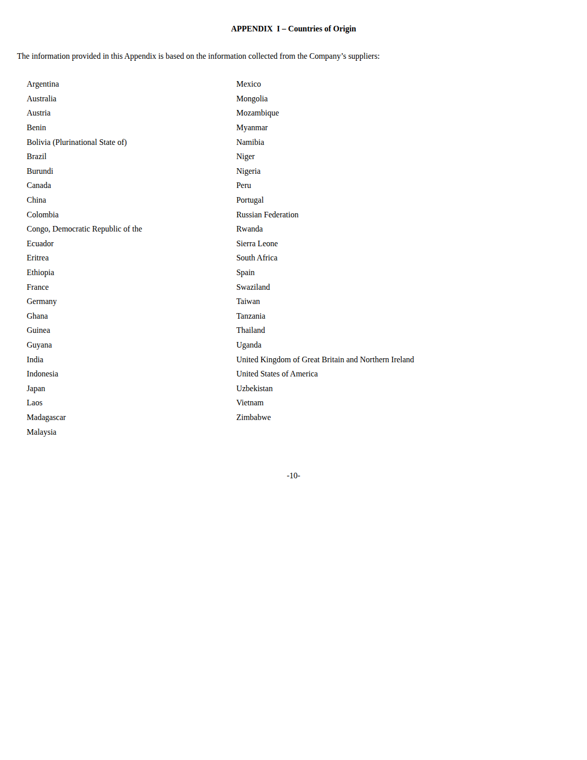APPENDIX I – Countries of Origin
The information provided in this Appendix is based on the information collected from the Company’s suppliers:
| Argentina | Mexico |
| Australia | Mongolia |
| Austria | Mozambique |
| Benin | Myanmar |
| Bolivia (Plurinational State of) | Namibia |
| Brazil | Niger |
| Burundi | Nigeria |
| Canada | Peru |
| China | Portugal |
| Colombia | Russian Federation |
| Congo, Democratic Republic of the | Rwanda |
| Ecuador | Sierra Leone |
| Eritrea | South Africa |
| Ethiopia | Spain |
| France | Swaziland |
| Germany | Taiwan |
| Ghana | Tanzania |
| Guinea | Thailand |
| Guyana | Uganda |
| India | United Kingdom of Great Britain and Northern Ireland |
| Indonesia | United States of America |
| Japan | Uzbekistan |
| Laos | Vietnam |
| Madagascar | Zimbabwe |
| Malaysia | |
-10-